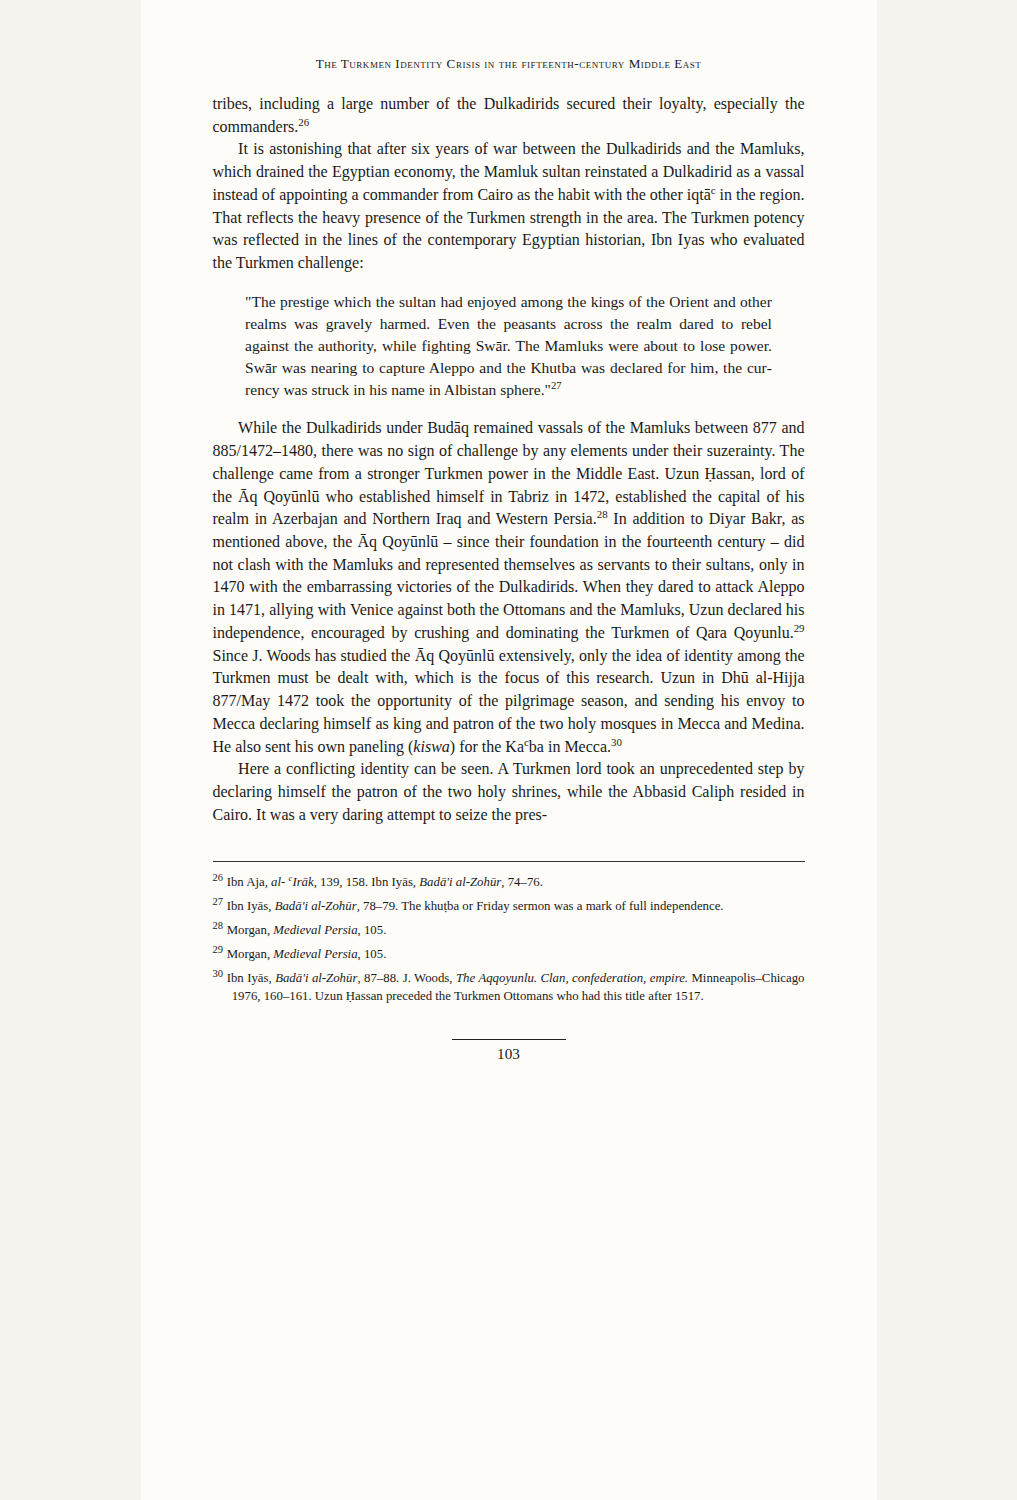The Turkmen Identity Crisis in the fifteenth-century Middle East
tribes, including a large number of the Dulkadirids secured their loyalty, especially the commanders.26
It is astonishing that after six years of war between the Dulkadirids and the Mamluks, which drained the Egyptian economy, the Mamluk sultan reinstated a Dulkadirid as a vassal instead of appointing a commander from Cairo as the habit with the other iqtāc in the region. That reflects the heavy presence of the Turkmen strength in the area. The Turkmen potency was reflected in the lines of the contemporary Egyptian historian, Ibn Iyas who evaluated the Turkmen challenge:
"The prestige which the sultan had enjoyed among the kings of the Orient and other realms was gravely harmed. Even the peasants across the realm dared to rebel against the authority, while fighting Swār. The Mamluks were about to lose power. Swār was nearing to capture Aleppo and the Khutba was declared for him, the currency was struck in his name in Albistan sphere."27
While the Dulkadirids under Budāq remained vassals of the Mamluks between 877 and 885/1472–1480, there was no sign of challenge by any elements under their suzerainty. The challenge came from a stronger Turkmen power in the Middle East. Uzun Ḥassan, lord of the Āq Qoyūnlū who established himself in Tabriz in 1472, established the capital of his realm in Azerbajan and Northern Iraq and Western Persia.28 In addition to Diyar Bakr, as mentioned above, the Āq Qoyūnlū – since their foundation in the fourteenth century – did not clash with the Mamluks and represented themselves as servants to their sultans, only in 1470 with the embarrassing victories of the Dulkadirids. When they dared to attack Aleppo in 1471, allying with Venice against both the Ottomans and the Mamluks, Uzun declared his independence, encouraged by crushing and dominating the Turkmen of Qara Qoyunlu.29 Since J. Woods has studied the Āq Qoyūnlū extensively, only the idea of identity among the Turkmen must be dealt with, which is the focus of this research. Uzun in Dhū al-Hijja 877/May 1472 took the opportunity of the pilgrimage season, and sending his envoy to Mecca declaring himself as king and patron of the two holy mosques in Mecca and Medina. He also sent his own paneling (kiswa) for the Kacba in Mecca.30
Here a conflicting identity can be seen. A Turkmen lord took an unprecedented step by declaring himself the patron of the two holy shrines, while the Abbasid Caliph resided in Cairo. It was a very daring attempt to seize the pres-
26 Ibn Aja, al- cIrāk, 139, 158. Ibn Iyās, Badā'i al-Zohūr, 74–76.
27 Ibn Iyās, Badā'i al-Zohūr, 78–79. The khuṭba or Friday sermon was a mark of full independence.
28 Morgan, Medieval Persia, 105.
29 Morgan, Medieval Persia, 105.
30 Ibn Iyās, Badā'i al-Zohūr, 87–88. J. Woods, The Aqqoyunlu. Clan, confederation, empire. Minneapolis–Chicago 1976, 160–161. Uzun Ḥassan preceded the Turkmen Ottomans who had this title after 1517.
103